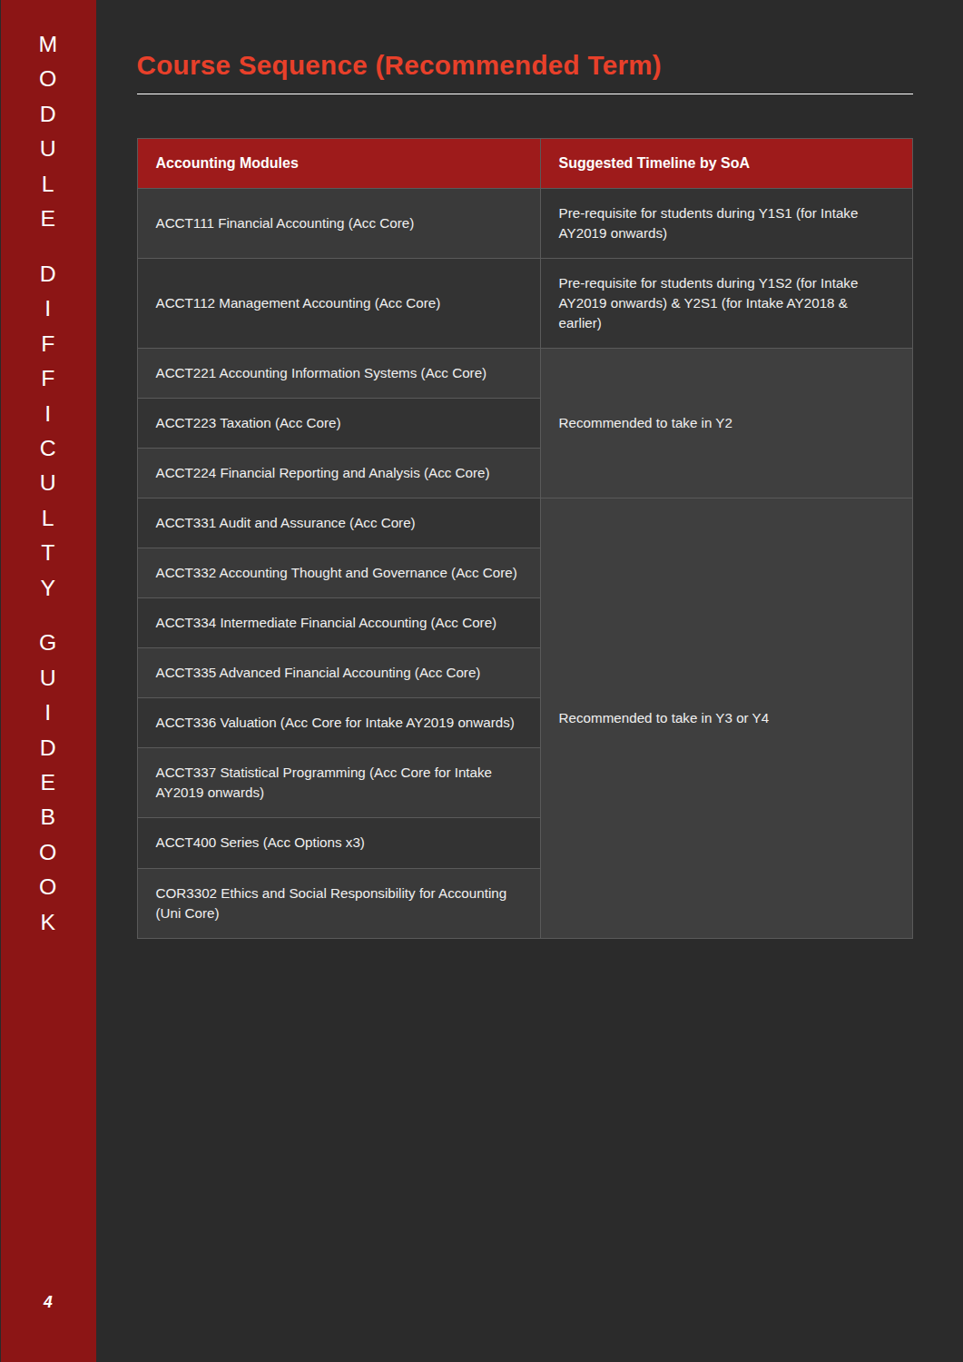MODULE DIFFICULTY GUIDEBOOK
4
Course Sequence (Recommended Term)
| Accounting Modules | Suggested Timeline by SoA |
| --- | --- |
| ACCT111 Financial Accounting (Acc Core) | Pre-requisite for students during Y1S1 (for Intake AY2019 onwards) |
| ACCT112 Management Accounting (Acc Core) | Pre-requisite for students during Y1S2 (for Intake AY2019 onwards) & Y2S1 (for Intake AY2018 & earlier) |
| ACCT221 Accounting Information Systems (Acc Core) | Recommended to take in Y2 |
| ACCT223 Taxation (Acc Core) |
| ACCT224 Financial Reporting and Analysis (Acc Core) |
| ACCT331 Audit and Assurance (Acc Core) | Recommended to take in Y3 or Y4 |
| ACCT332 Accounting Thought and Governance (Acc Core) |
| ACCT334 Intermediate Financial Accounting (Acc Core) |
| ACCT335 Advanced Financial Accounting (Acc Core) |
| ACCT336 Valuation (Acc Core for Intake AY2019 onwards) |
| ACCT337 Statistical Programming (Acc Core for Intake AY2019 onwards) |
| ACCT400 Series (Acc Options x3) |
| COR3302 Ethics and Social Responsibility for Accounting (Uni Core) |